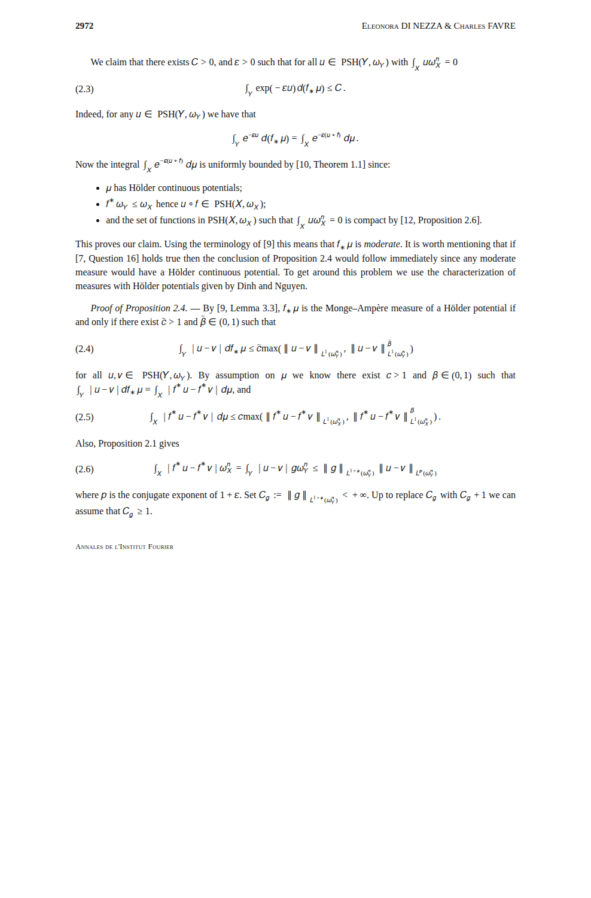2972 Eleonora DI NEZZA & Charles FAVRE
We claim that there exists C>0, and ε>0 such that for all u∈ PSH(Y,ωY) with ∫XuωXn=0
(2.3) ∫Y exp(−εu) d(f∗μ) ≤C.
Indeed, for any u∈ PSH(Y,ωY) we have that
∫Y e−εu d(f∗μ) = ∫X e−ε(u∘f) dμ.
Now the integral ∫Xe−ε(u∘f)dμ is uniformly bounded by [10, Theorem 1.1] since:
μ has Hölder continuous potentials;
f∗ωY≤ωX hence u∘f∈ PSH(X,ωX);
and the set of functions in PSH(X,ωX) such that ∫XuωXn=0 is compact by [12, Proposition 2.6].
This proves our claim. Using the terminology of [9] this means that f∗μ is moderate. It is worth mentioning that if [7, Question 16] holds true then the conclusion of Proposition 2.4 would follow immediately since any moderate measure would have a Hölder continuous potential. To get around this problem we use the characterization of measures with Hölder potentials given by Dinh and Nguyen.
Proof of Proposition 2.4. — By [9, Lemma 3.3], f∗μ is the Monge–Ampère measure of a Hölder potential if and only if there exist c~>1 and β~∈(0,1) such that
(2.4) ∫Y |u−v| df∗μ ≤ c~ max ( ∥u−v∥L1(ωYn) , ∥u−v∥L1(ωYn)β~ )
for all u,v∈ PSH(Y,ωY). By assumption on μ we know there exist c>1 and β∈(0,1) such that ∫Y|u−v|df∗μ=∫X|f∗u−f∗v|dμ, and
(2.5) ∫X |f∗u−f∗v| dμ ≤cmax ( ∥f∗u−f∗v∥L1(ωXn) , ∥f∗u−f∗v∥L1(ωXn)β ).
Also, Proposition 2.1 gives
(2.6) ∫X |f∗u−f∗v| ωXn = ∫Y |u−v| gωYn ≤ ∥g∥L1+ε(ωYn) ∥u−v∥Lp(ωYn)
where p is the conjugate exponent of 1+ε. Set Cg:=∥g∥L1+ε(ωYn)<+∞. Up to replace Cg with Cg+1 we can assume that Cg≥1.
Annales de l'Institut Fourier